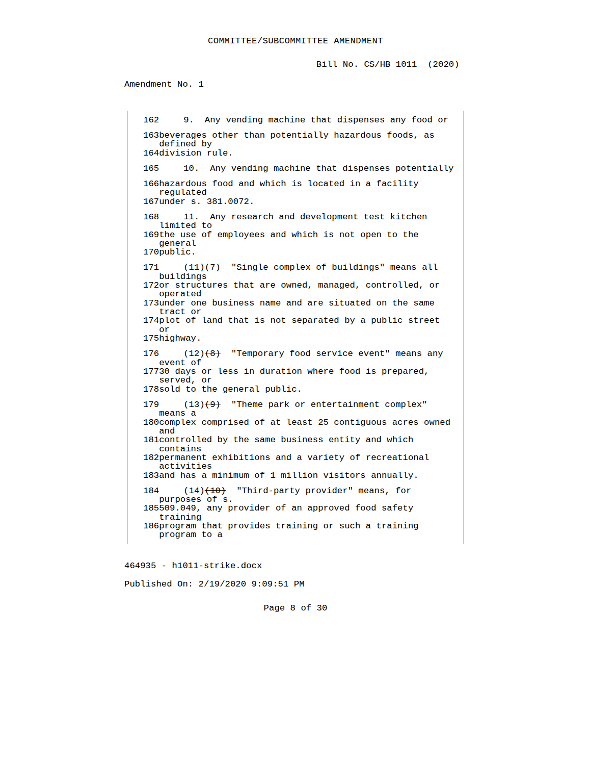COMMITTEE/SUBCOMMITTEE AMENDMENT
Bill No. CS/HB 1011 (2020)
Amendment No. 1
| 162 | 9. Any vending machine that dispenses any food or |
| 163 | beverages other than potentially hazardous foods, as defined by |
| 164 | division rule. |
| 165 | 10. Any vending machine that dispenses potentially |
| 166 | hazardous food and which is located in a facility regulated |
| 167 | under s. 381.0072. |
| 168 | 11. Any research and development test kitchen limited to |
| 169 | the use of employees and which is not open to the general |
| 170 | public. |
| 171 | (11) (7) "Single complex of buildings" means all buildings |
| 172 | or structures that are owned, managed, controlled, or operated |
| 173 | under one business name and are situated on the same tract or |
| 174 | plot of land that is not separated by a public street or |
| 175 | highway. |
| 176 | (12) (8) "Temporary food service event" means any event of |
| 177 | 30 days or less in duration where food is prepared, served, or |
| 178 | sold to the general public. |
| 179 | (13) (9) "Theme park or entertainment complex" means a |
| 180 | complex comprised of at least 25 contiguous acres owned and |
| 181 | controlled by the same business entity and which contains |
| 182 | permanent exhibitions and a variety of recreational activities |
| 183 | and has a minimum of 1 million visitors annually. |
| 184 | (14) (10) "Third-party provider" means, for purposes of s. |
| 185 | 509.049, any provider of an approved food safety training |
| 186 | program that provides training or such a training program to a |
464935 - h1011-strike.docx
Published On: 2/19/2020 9:09:51 PM
Page 8 of 30